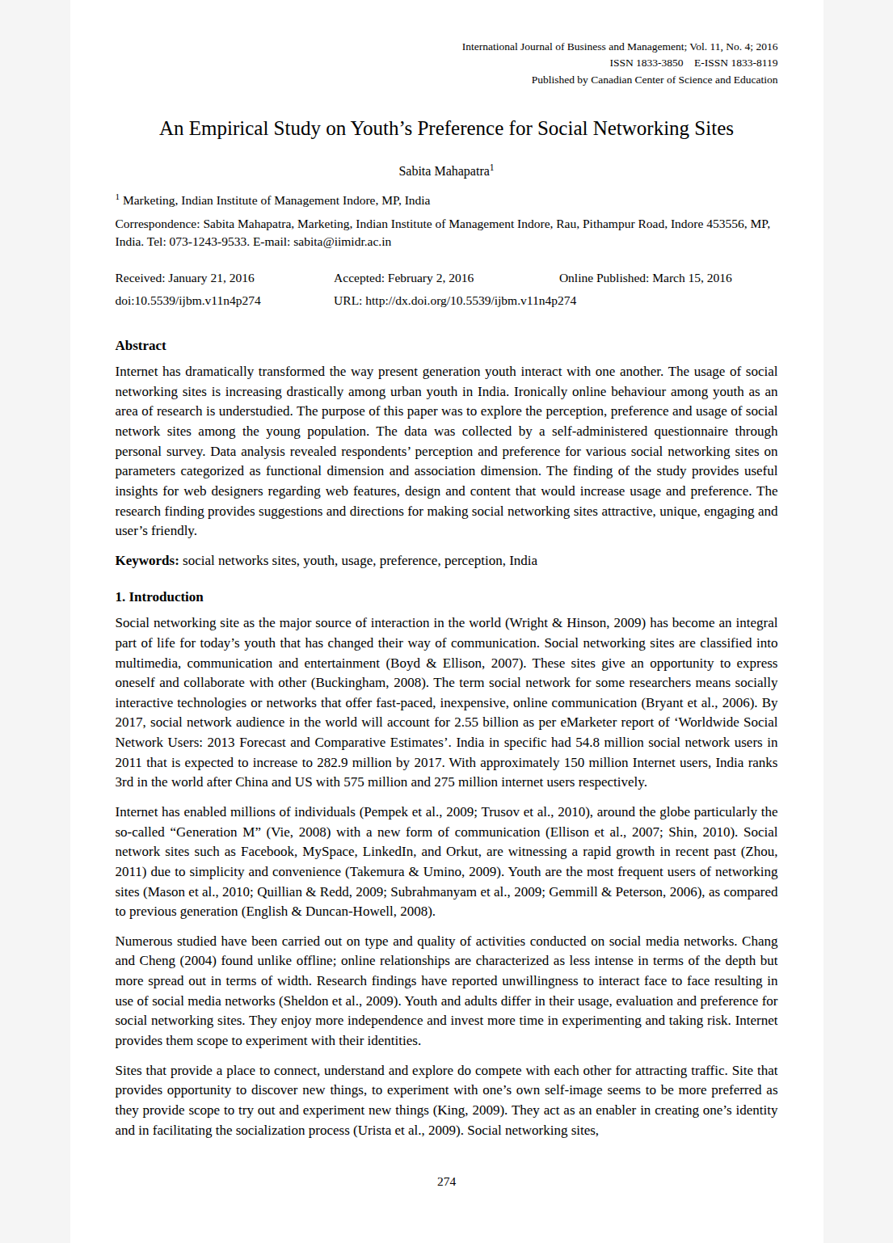International Journal of Business and Management; Vol. 11, No. 4; 2016
ISSN 1833-3850 E-ISSN 1833-8119
Published by Canadian Center of Science and Education
An Empirical Study on Youth’s Preference for Social Networking Sites
Sabita Mahapatra1
1 Marketing, Indian Institute of Management Indore, MP, India
Correspondence: Sabita Mahapatra, Marketing, Indian Institute of Management Indore, Rau, Pithampur Road, Indore 453556, MP, India. Tel: 073-1243-9533. E-mail: sabita@iimidr.ac.in
| Received: January 21, 2016 | Accepted: February 2, 2016 | Online Published: March 15, 2016 |
| doi:10.5539/ijbm.v11n4p274 | URL: http://dx.doi.org/10.5539/ijbm.v11n4p274 |
Abstract
Internet has dramatically transformed the way present generation youth interact with one another. The usage of social networking sites is increasing drastically among urban youth in India. Ironically online behaviour among youth as an area of research is understudied. The purpose of this paper was to explore the perception, preference and usage of social network sites among the young population. The data was collected by a self-administered questionnaire through personal survey. Data analysis revealed respondents’ perception and preference for various social networking sites on parameters categorized as functional dimension and association dimension. The finding of the study provides useful insights for web designers regarding web features, design and content that would increase usage and preference. The research finding provides suggestions and directions for making social networking sites attractive, unique, engaging and user’s friendly.
Keywords: social networks sites, youth, usage, preference, perception, India
1. Introduction
Social networking site as the major source of interaction in the world (Wright & Hinson, 2009) has become an integral part of life for today’s youth that has changed their way of communication. Social networking sites are classified into multimedia, communication and entertainment (Boyd & Ellison, 2007). These sites give an opportunity to express oneself and collaborate with other (Buckingham, 2008). The term social network for some researchers means socially interactive technologies or networks that offer fast-paced, inexpensive, online communication (Bryant et al., 2006). By 2017, social network audience in the world will account for 2.55 billion as per eMarketer report of ‘Worldwide Social Network Users: 2013 Forecast and Comparative Estimates’. India in specific had 54.8 million social network users in 2011 that is expected to increase to 282.9 million by 2017. With approximately 150 million Internet users, India ranks 3rd in the world after China and US with 575 million and 275 million internet users respectively.
Internet has enabled millions of individuals (Pempek et al., 2009; Trusov et al., 2010), around the globe particularly the so-called “Generation M” (Vie, 2008) with a new form of communication (Ellison et al., 2007; Shin, 2010). Social network sites such as Facebook, MySpace, LinkedIn, and Orkut, are witnessing a rapid growth in recent past (Zhou, 2011) due to simplicity and convenience (Takemura & Umino, 2009). Youth are the most frequent users of networking sites (Mason et al., 2010; Quillian & Redd, 2009; Subrahmanyam et al., 2009; Gemmill & Peterson, 2006), as compared to previous generation (English & Duncan-Howell, 2008).
Numerous studied have been carried out on type and quality of activities conducted on social media networks. Chang and Cheng (2004) found unlike offline; online relationships are characterized as less intense in terms of the depth but more spread out in terms of width. Research findings have reported unwillingness to interact face to face resulting in use of social media networks (Sheldon et al., 2009). Youth and adults differ in their usage, evaluation and preference for social networking sites. They enjoy more independence and invest more time in experimenting and taking risk. Internet provides them scope to experiment with their identities.
Sites that provide a place to connect, understand and explore do compete with each other for attracting traffic. Site that provides opportunity to discover new things, to experiment with one’s own self-image seems to be more preferred as they provide scope to try out and experiment new things (King, 2009). They act as an enabler in creating one’s identity and in facilitating the socialization process (Urista et al., 2009). Social networking sites,
274